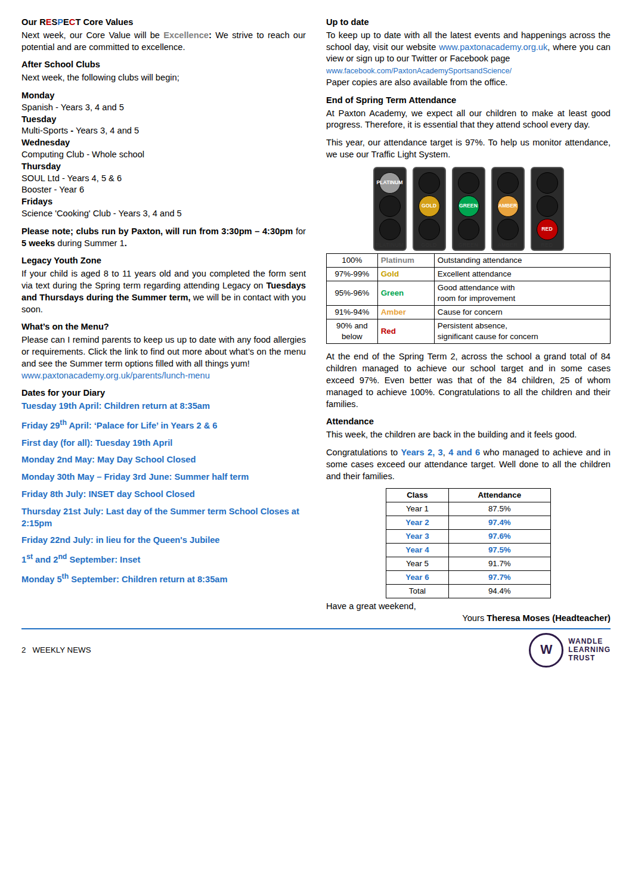Our RESPECT Core Values
Next week, our Core Value will be Excellence: We strive to reach our potential and are committed to excellence.
After School Clubs
Next week, the following clubs will begin;
Monday
Spanish - Years 3, 4 and 5
Tuesday
Multi-Sports - Years 3, 4 and 5
Wednesday
Computing Club - Whole school
Thursday
SOUL Ltd - Years 4, 5 & 6
Booster - Year 6
Fridays
Science 'Cooking' Club - Years 3, 4 and 5
Please note; clubs run by Paxton, will run from 3:30pm – 4:30pm for 5 weeks during Summer 1.
Legacy Youth Zone
If your child is aged 8 to 11 years old and you completed the form sent via text during the Spring term regarding attending Legacy on Tuesdays and Thursdays during the Summer term, we will be in contact with you soon.
What’s on the Menu?
Please can I remind parents to keep us up to date with any food allergies or requirements. Click the link to find out more about what’s on the menu and see the Summer term options filled with all things yum!
www.paxtonacademy.org.uk/parents/lunch-menu
Dates for your Diary
Tuesday 19th April: Children return at 8:35am
Friday 29th April: ‘Palace for Life’ in Years 2 & 6
First day (for all): Tuesday 19th April
Monday 2nd May: May Day School Closed
Monday 30th May – Friday 3rd June: Summer half term
Friday 8th July: INSET day School Closed
Thursday 21st July: Last day of the Summer term School Closes at 2:15pm
Friday 22nd July: in lieu for the Queen's Jubilee
1st and 2nd September: Inset
Monday 5th September: Children return at 8:35am
Up to date
To keep up to date with all the latest events and happenings across the school day, visit our website www.paxtonacademy.org.uk, where you can view or sign up to our Twitter or Facebook page
www.facebook.com/PaxtonAcademySportsandScience/
Paper copies are also available from the office.
End of Spring Term Attendance
At Paxton Academy, we expect all our children to make at least good progress. Therefore, it is essential that they attend school every day.
This year, our attendance target is 97%. To help us monitor attendance, we use our Traffic Light System.
PLATINUM
PLATINUM
GOLD
GOLD
GREEN
GREEN
AMBER
AMBER
RED
RED
| 100% | Platinum | Outstanding attendance |
| 97%-99% | Gold | Excellent attendance |
| 95%-96% | Green | Good attendance with room for improvement |
| 91%-94% | Amber | Cause for concern |
| 90% and below | Red | Persistent absence, significant cause for concern |
At the end of the Spring Term 2, across the school a grand total of 84 children managed to achieve our school target and in some cases exceed 97%. Even better was that of the 84 children, 25 of whom managed to achieve 100%. Congratulations to all the children and their families.
Attendance
This week, the children are back in the building and it feels good.
Congratulations to Years 2, 3, 4 and 6 who managed to achieve and in some cases exceed our attendance target. Well done to all the children and their families.
| Class | Attendance |
| --- | --- |
| Year 1 | 87.5% |
| Year 2 | 97.4% |
| Year 3 | 97.6% |
| Year 4 | 97.5% |
| Year 5 | 91.7% |
| Year 6 | 97.7% |
| Total | 94.4% |
Have a great weekend,
Yours Theresa Moses (Headteacher)
2 WEEKLY NEWS
W
WANDLE
LEARNING
TRUST